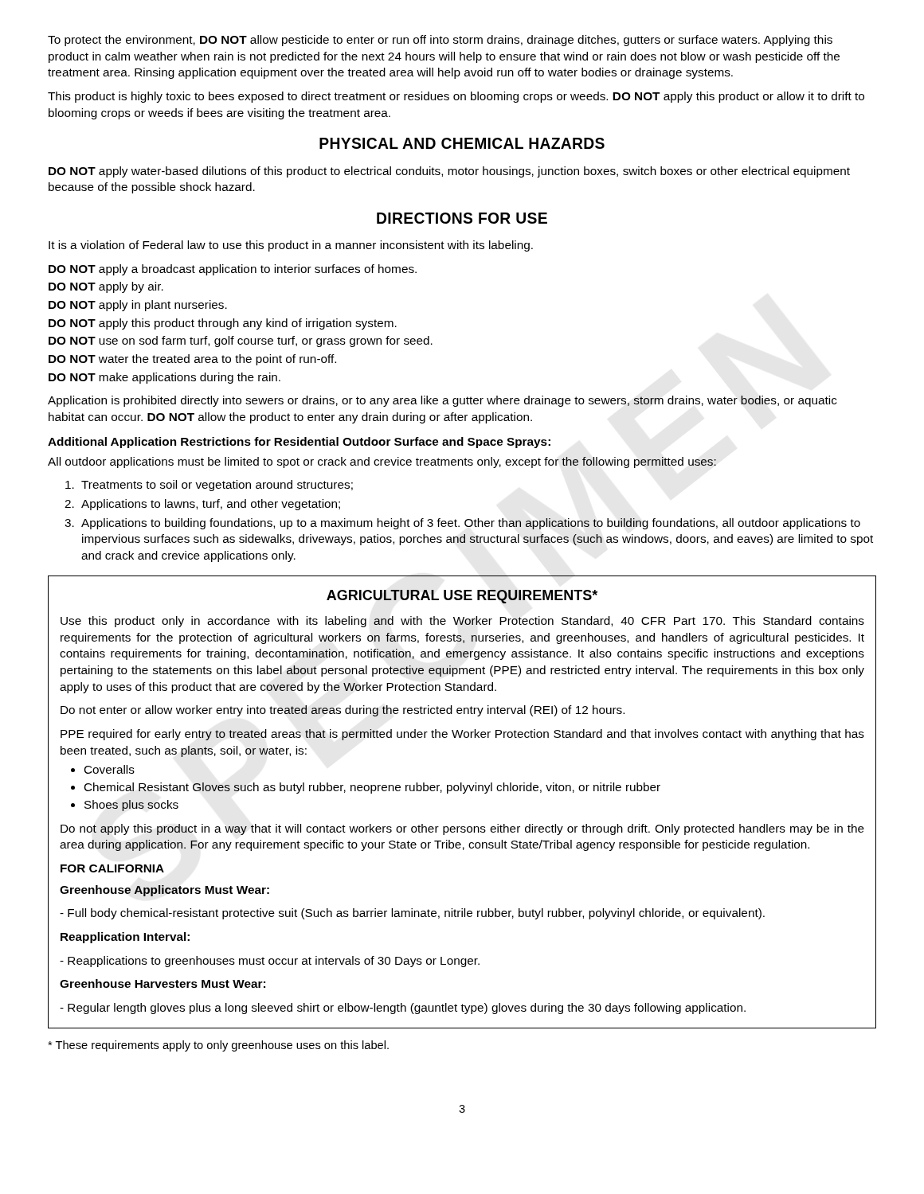SPECIMEN
To protect the environment, DO NOT allow pesticide to enter or run off into storm drains, drainage ditches, gutters or surface waters. Applying this product in calm weather when rain is not predicted for the next 24 hours will help to ensure that wind or rain does not blow or wash pesticide off the treatment area. Rinsing application equipment over the treated area will help avoid run off to water bodies or drainage systems.
This product is highly toxic to bees exposed to direct treatment or residues on blooming crops or weeds. DO NOT apply this product or allow it to drift to blooming crops or weeds if bees are visiting the treatment area.
PHYSICAL AND CHEMICAL HAZARDS
DO NOT apply water-based dilutions of this product to electrical conduits, motor housings, junction boxes, switch boxes or other electrical equipment because of the possible shock hazard.
DIRECTIONS FOR USE
It is a violation of Federal law to use this product in a manner inconsistent with its labeling.
DO NOT apply a broadcast application to interior surfaces of homes.
DO NOT apply by air.
DO NOT apply in plant nurseries.
DO NOT apply this product through any kind of irrigation system.
DO NOT use on sod farm turf, golf course turf, or grass grown for seed.
DO NOT water the treated area to the point of run-off.
DO NOT make applications during the rain.
Application is prohibited directly into sewers or drains, or to any area like a gutter where drainage to sewers, storm drains, water bodies, or aquatic habitat can occur. DO NOT allow the product to enter any drain during or after application.
Additional Application Restrictions for Residential Outdoor Surface and Space Sprays:
All outdoor applications must be limited to spot or crack and crevice treatments only, except for the following permitted uses:
Treatments to soil or vegetation around structures;
Applications to lawns, turf, and other vegetation;
Applications to building foundations, up to a maximum height of 3 feet. Other than applications to building foundations, all outdoor applications to impervious surfaces such as sidewalks, driveways, patios, porches and structural surfaces (such as windows, doors, and eaves) are limited to spot and crack and crevice applications only.
AGRICULTURAL USE REQUIREMENTS*
Use this product only in accordance with its labeling and with the Worker Protection Standard, 40 CFR Part 170. This Standard contains requirements for the protection of agricultural workers on farms, forests, nurseries, and greenhouses, and handlers of agricultural pesticides. It contains requirements for training, decontamination, notification, and emergency assistance. It also contains specific instructions and exceptions pertaining to the statements on this label about personal protective equipment (PPE) and restricted entry interval. The requirements in this box only apply to uses of this product that are covered by the Worker Protection Standard.
Do not enter or allow worker entry into treated areas during the restricted entry interval (REI) of 12 hours.
PPE required for early entry to treated areas that is permitted under the Worker Protection Standard and that involves contact with anything that has been treated, such as plants, soil, or water, is:
Coveralls
Chemical Resistant Gloves such as butyl rubber, neoprene rubber, polyvinyl chloride, viton, or nitrile rubber
Shoes plus socks
Do not apply this product in a way that it will contact workers or other persons either directly or through drift. Only protected handlers may be in the area during application. For any requirement specific to your State or Tribe, consult State/Tribal agency responsible for pesticide regulation.
FOR CALIFORNIA
Greenhouse Applicators Must Wear:
- Full body chemical-resistant protective suit (Such as barrier laminate, nitrile rubber, butyl rubber, polyvinyl chloride, or equivalent).
Reapplication Interval:
- Reapplications to greenhouses must occur at intervals of 30 Days or Longer.
Greenhouse Harvesters Must Wear:
- Regular length gloves plus a long sleeved shirt or elbow-length (gauntlet type) gloves during the 30 days following application.
* These requirements apply to only greenhouse uses on this label.
3